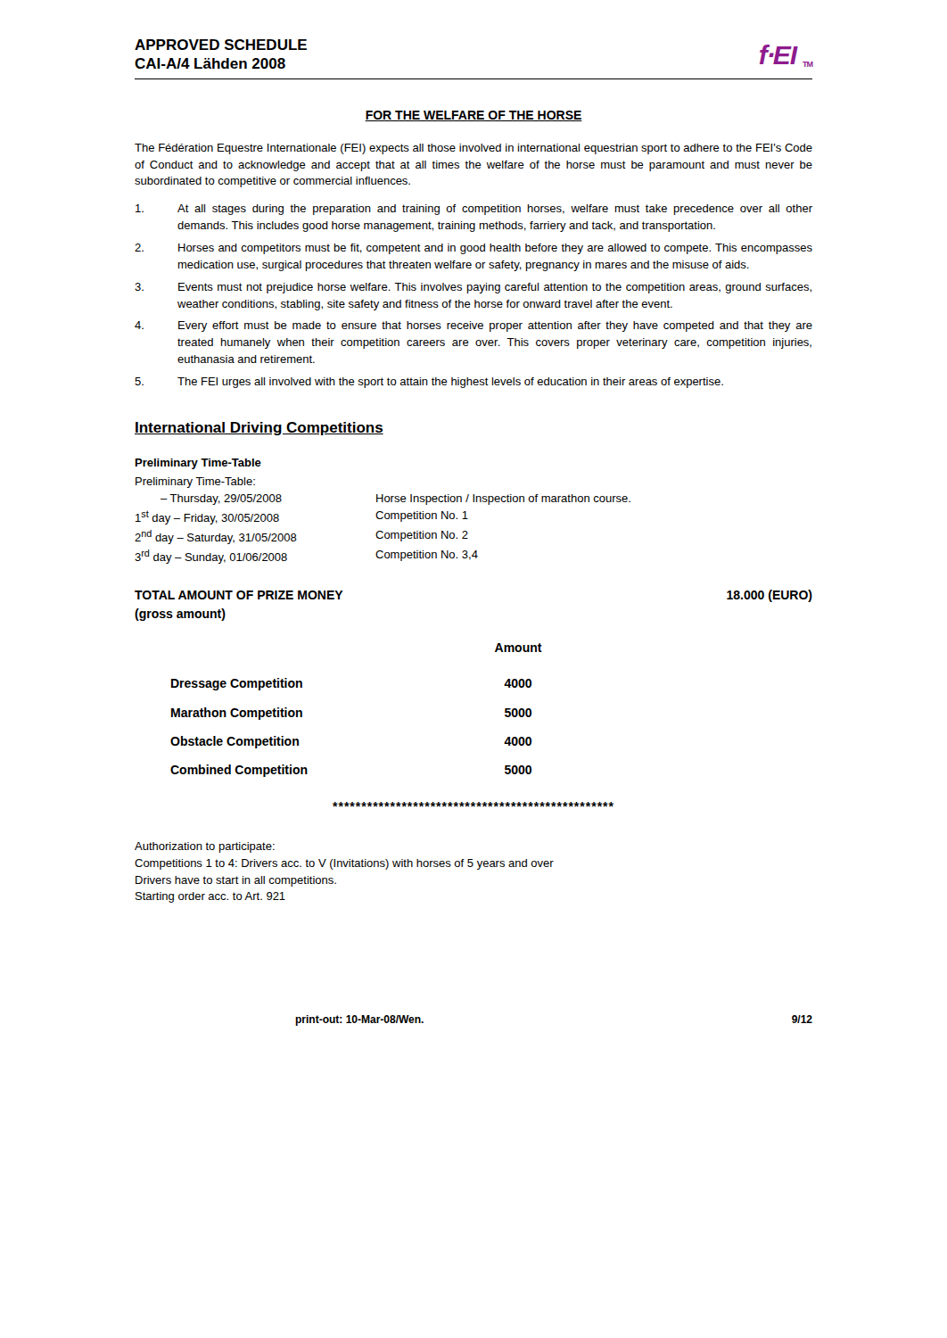APPROVED SCHEDULE
CAI-A/4 Lähden 2008
f·EITM
FOR THE WELFARE OF THE HORSE
The Fédération Equestre Internationale (FEI) expects all those involved in international equestrian sport to adhere to the FEI's Code of Conduct and to acknowledge and accept that at all times the welfare of the horse must be paramount and must never be subordinated to competitive or commercial influences.
At all stages during the preparation and training of competition horses, welfare must take precedence over all other demands. This includes good horse management, training methods, farriery and tack, and transportation.
Horses and competitors must be fit, competent and in good health before they are allowed to compete. This encompasses medication use, surgical procedures that threaten welfare or safety, pregnancy in mares and the misuse of aids.
Events must not prejudice horse welfare. This involves paying careful attention to the competition areas, ground surfaces, weather conditions, stabling, site safety and fitness of the horse for onward travel after the event.
Every effort must be made to ensure that horses receive proper attention after they have competed and that they are treated humanely when their competition careers are over. This covers proper veterinary care, competition injuries, euthanasia and retirement.
The FEI urges all involved with the sport to attain the highest levels of education in their areas of expertise.
International Driving Competitions
Preliminary Time-Table
Preliminary Time-Table:
– Thursday, 29/05/2008 Horse Inspection / Inspection of marathon course.
1st day – Friday, 30/05/2008 Competition No. 1
2nd day – Saturday, 31/05/2008 Competition No. 2
3rd day – Sunday, 01/06/2008 Competition No. 3,4
TOTAL AMOUNT OF PRIZE MONEY 18.000 (EURO)
(gross amount)
| | Amount |
| Dressage Competition | 4000 |
| Marathon Competition | 5000 |
| Obstacle Competition | 4000 |
| Combined Competition | 5000 |
*************************************************
Authorization to participate:
Competitions 1 to 4: Drivers acc. to V (Invitations) with horses of 5 years and over
Drivers have to start in all competitions.
Starting order acc. to Art. 921
print-out: 10-Mar-08/Wen. 9/12